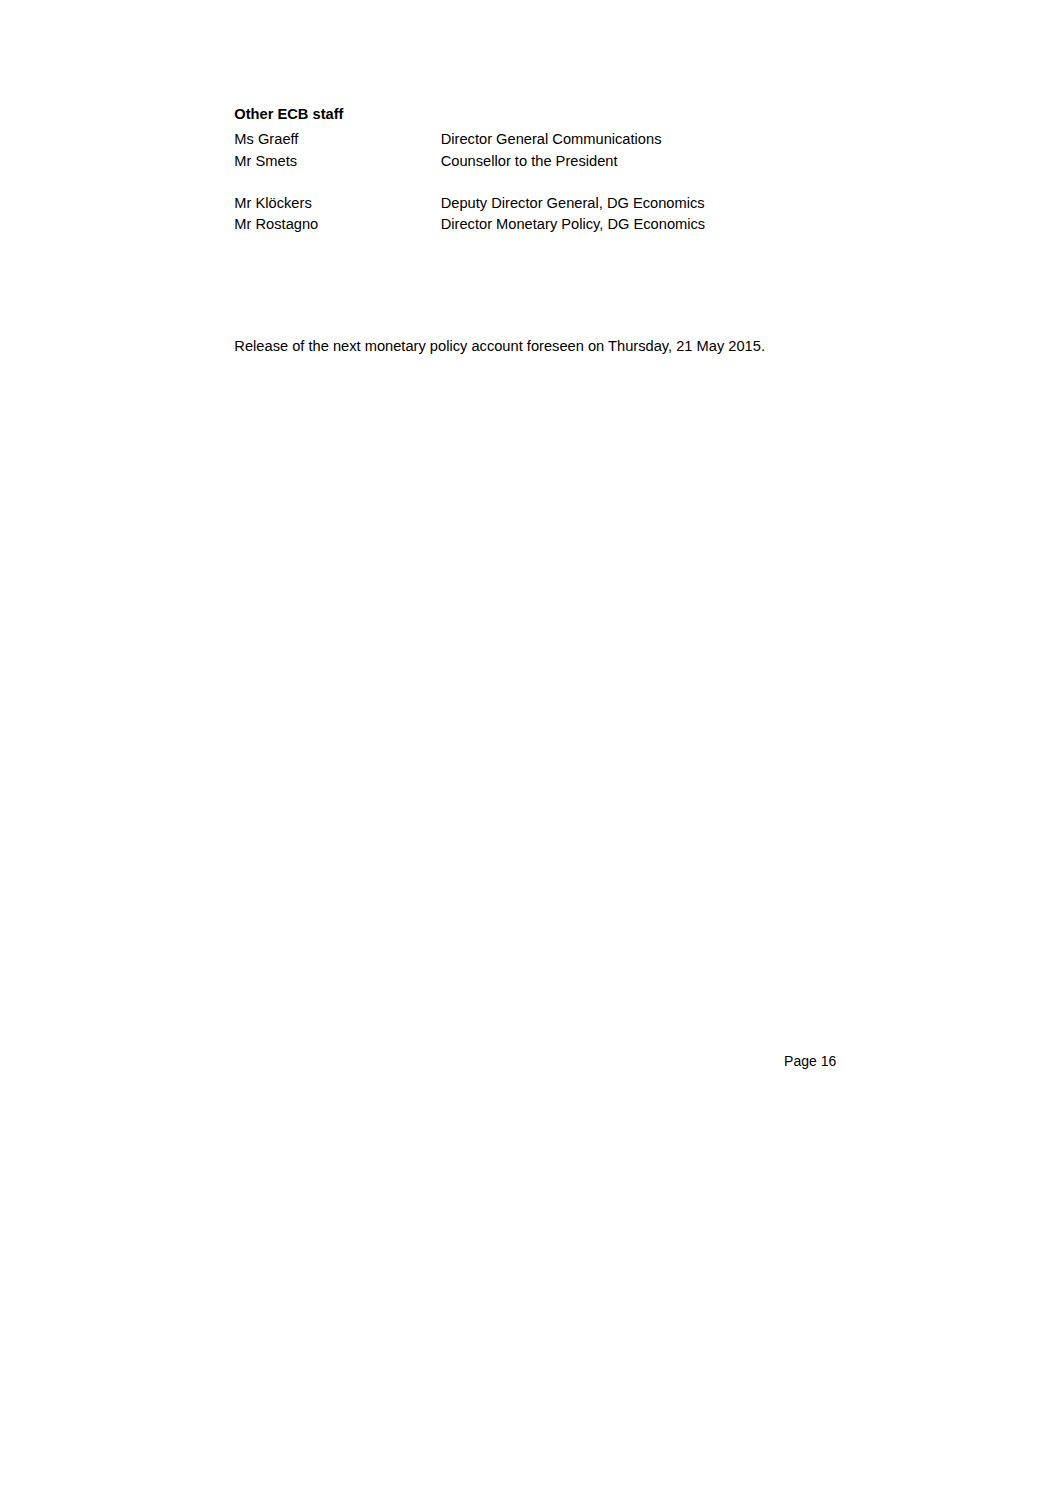Other ECB staff
| Ms Graeff | Director General Communications |
| Mr Smets | Counsellor to the President |
| Mr Klöckers | Deputy Director General, DG Economics |
| Mr Rostagno | Director Monetary Policy, DG Economics |
Release of the next monetary policy account foreseen on Thursday, 21 May 2015.
Page 16